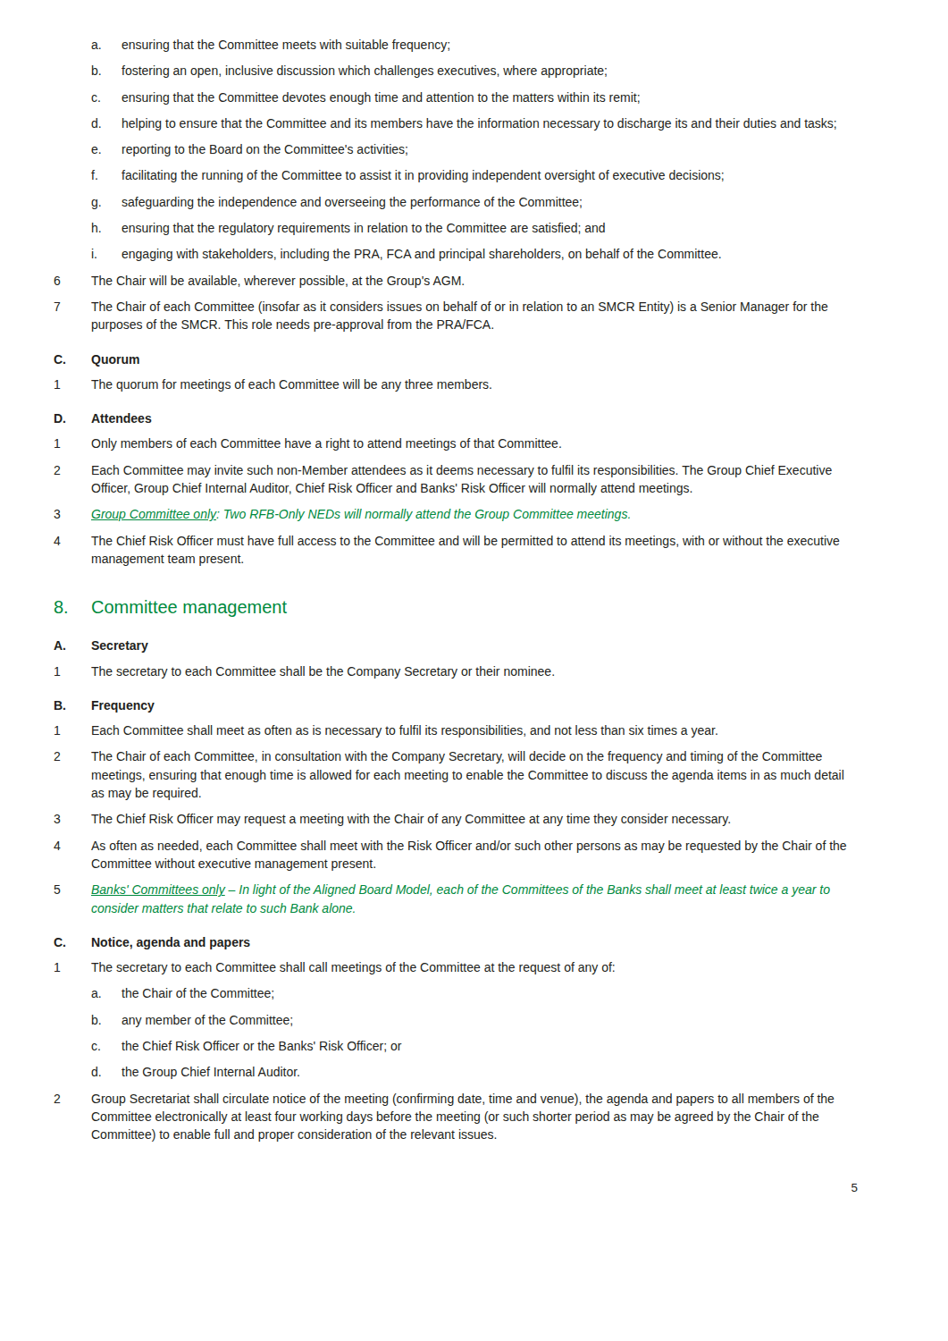a.
ensuring that the Committee meets with suitable frequency;
b.
fostering an open, inclusive discussion which challenges executives, where appropriate;
c.
ensuring that the Committee devotes enough time and attention to the matters within its remit;
d.
helping to ensure that the Committee and its members have the information necessary to discharge its and their duties and tasks;
e.
reporting to the Board on the Committee's activities;
f.
facilitating the running of the Committee to assist it in providing independent oversight of executive decisions;
g.
safeguarding the independence and overseeing the performance of the Committee;
h.
ensuring that the regulatory requirements in relation to the Committee are satisfied; and
i.
engaging with stakeholders, including the PRA, FCA and principal shareholders, on behalf of the Committee.
6
The Chair will be available, wherever possible, at the Group's AGM.
7
The Chair of each Committee (insofar as it considers issues on behalf of or in relation to an SMCR Entity) is a Senior Manager for the purposes of the SMCR. This role needs pre-approval from the PRA/FCA.
C. Quorum
1
The quorum for meetings of each Committee will be any three members.
D. Attendees
1
Only members of each Committee have a right to attend meetings of that Committee.
2
Each Committee may invite such non-Member attendees as it deems necessary to fulfil its responsibilities. The Group Chief Executive Officer, Group Chief Internal Auditor, Chief Risk Officer and Banks' Risk Officer will normally attend meetings.
3
Group Committee only: Two RFB-Only NEDs will normally attend the Group Committee meetings.
4
The Chief Risk Officer must have full access to the Committee and will be permitted to attend its meetings, with or without the executive management team present.
8. Committee management
A. Secretary
1
The secretary to each Committee shall be the Company Secretary or their nominee.
B. Frequency
1
Each Committee shall meet as often as is necessary to fulfil its responsibilities, and not less than six times a year.
2
The Chair of each Committee, in consultation with the Company Secretary, will decide on the frequency and timing of the Committee meetings, ensuring that enough time is allowed for each meeting to enable the Committee to discuss the agenda items in as much detail as may be required.
3
The Chief Risk Officer may request a meeting with the Chair of any Committee at any time they consider necessary.
4
As often as needed, each Committee shall meet with the Risk Officer and/or such other persons as may be requested by the Chair of the Committee without executive management present.
5
Banks' Committees only – In light of the Aligned Board Model, each of the Committees of the Banks shall meet at least twice a year to consider matters that relate to such Bank alone.
C. Notice, agenda and papers
1
The secretary to each Committee shall call meetings of the Committee at the request of any of:
a.
the Chair of the Committee;
b.
any member of the Committee;
c.
the Chief Risk Officer or the Banks' Risk Officer; or
d.
the Group Chief Internal Auditor.
2
Group Secretariat shall circulate notice of the meeting (confirming date, time and venue), the agenda and papers to all members of the Committee electronically at least four working days before the meeting (or such shorter period as may be agreed by the Chair of the Committee) to enable full and proper consideration of the relevant issues.
5